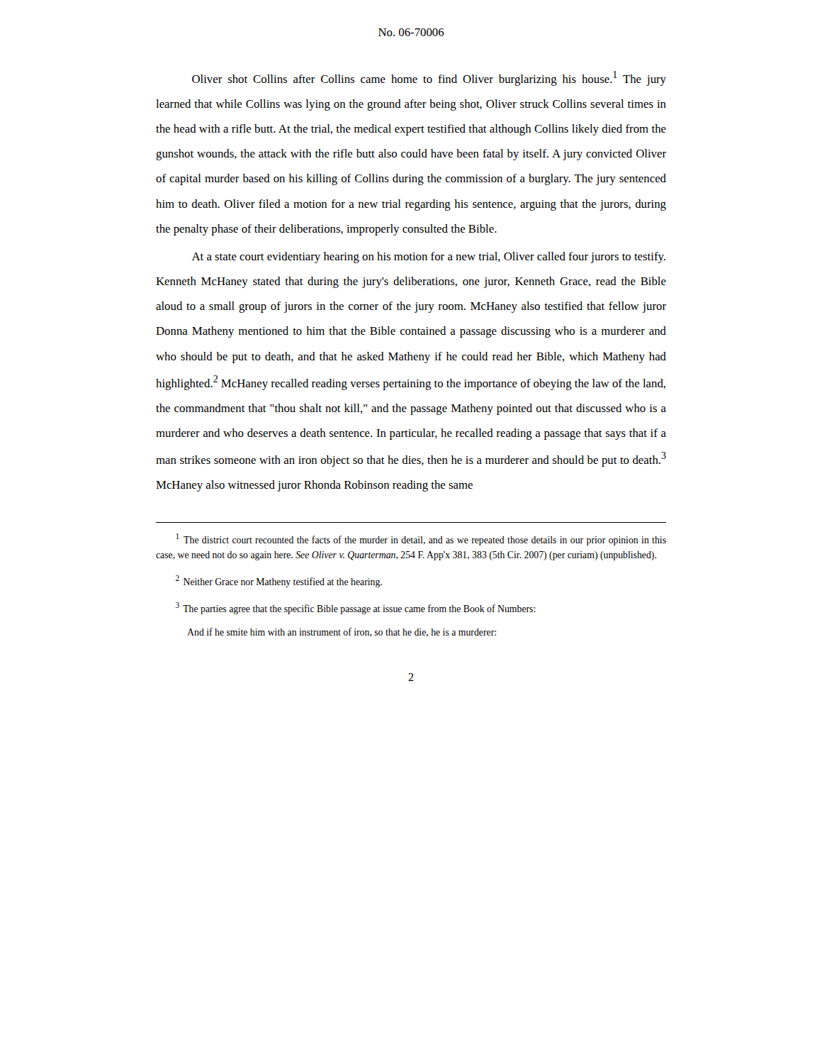No. 06-70006
Oliver shot Collins after Collins came home to find Oliver burglarizing his house.1 The jury learned that while Collins was lying on the ground after being shot, Oliver struck Collins several times in the head with a rifle butt. At the trial, the medical expert testified that although Collins likely died from the gunshot wounds, the attack with the rifle butt also could have been fatal by itself. A jury convicted Oliver of capital murder based on his killing of Collins during the commission of a burglary. The jury sentenced him to death. Oliver filed a motion for a new trial regarding his sentence, arguing that the jurors, during the penalty phase of their deliberations, improperly consulted the Bible.
At a state court evidentiary hearing on his motion for a new trial, Oliver called four jurors to testify. Kenneth McHaney stated that during the jury's deliberations, one juror, Kenneth Grace, read the Bible aloud to a small group of jurors in the corner of the jury room. McHaney also testified that fellow juror Donna Matheny mentioned to him that the Bible contained a passage discussing who is a murderer and who should be put to death, and that he asked Matheny if he could read her Bible, which Matheny had highlighted.2 McHaney recalled reading verses pertaining to the importance of obeying the law of the land, the commandment that "thou shalt not kill," and the passage Matheny pointed out that discussed who is a murderer and who deserves a death sentence. In particular, he recalled reading a passage that says that if a man strikes someone with an iron object so that he dies, then he is a murderer and should be put to death.3 McHaney also witnessed juror Rhonda Robinson reading the same
1 The district court recounted the facts of the murder in detail, and as we repeated those details in our prior opinion in this case, we need not do so again here. See Oliver v. Quarterman, 254 F. App'x 381, 383 (5th Cir. 2007) (per curiam) (unpublished).
2 Neither Grace nor Matheny testified at the hearing.
3 The parties agree that the specific Bible passage at issue came from the Book of Numbers:
And if he smite him with an instrument of iron, so that he die, he is a murderer:
2